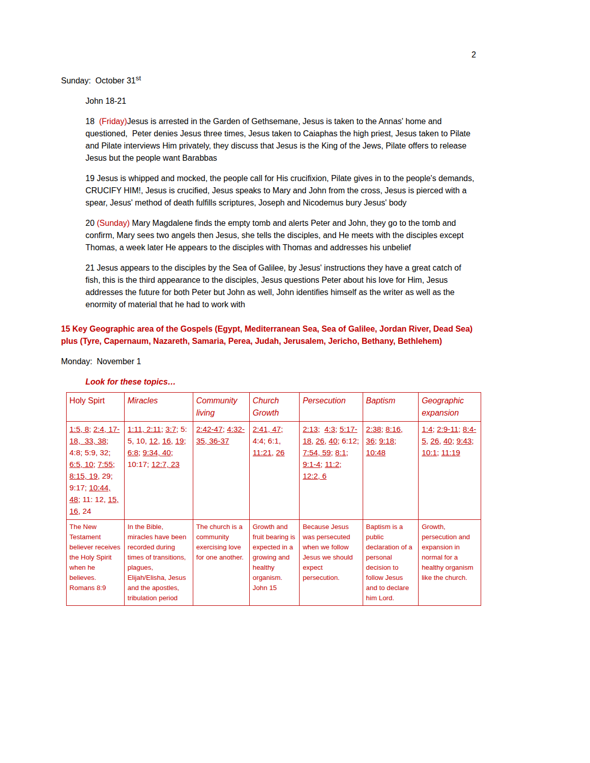2
Sunday: October 31st
John 18-21
18 (Friday) Jesus is arrested in the Garden of Gethsemane, Jesus is taken to the Annas' home and questioned, Peter denies Jesus three times, Jesus taken to Caiaphas the high priest, Jesus taken to Pilate and Pilate interviews Him privately, they discuss that Jesus is the King of the Jews, Pilate offers to release Jesus but the people want Barabbas
19 Jesus is whipped and mocked, the people call for His crucifixion, Pilate gives in to the people's demands, CRUCIFY HIM!, Jesus is crucified, Jesus speaks to Mary and John from the cross, Jesus is pierced with a spear, Jesus' method of death fulfills scriptures, Joseph and Nicodemus bury Jesus' body
20 (Sunday) Mary Magdalene finds the empty tomb and alerts Peter and John, they go to the tomb and confirm, Mary sees two angels then Jesus, she tells the disciples, and He meets with the disciples except Thomas, a week later He appears to the disciples with Thomas and addresses his unbelief
21 Jesus appears to the disciples by the Sea of Galilee, by Jesus' instructions they have a great catch of fish, this is the third appearance to the disciples, Jesus questions Peter about his love for Him, Jesus addresses the future for both Peter but John as well, John identifies himself as the writer as well as the enormity of material that he had to work with
15 Key Geographic area of the Gospels (Egypt, Mediterranean Sea, Sea of Galilee, Jordan River, Dead Sea) plus (Tyre, Capernaum, Nazareth, Samaria, Perea, Judah, Jerusalem, Jericho, Bethany, Bethlehem)
Monday: November 1
Look for these topics…
| Holy Spirt | Miracles | Community living | Church Growth | Persecution | Baptism | Geographic expansion |
| --- | --- | --- | --- | --- | --- | --- |
| 1:5, 8 ; 2:4, 17-18, 33, 38 ; 4:8; 5:9, 32; 6:5, 10 ; 7:55 ; 8:15, 19 , 29; 9:17; 10:44, 48 ; 11: 12, 15, 16 , 24 | 1:11, 2:11 ; 3:7 ; 5: 5, 10, 12 , 16 , 19 ; 6:8 ; 9:34, 40 ; 10:17; 12:7, 23 | 2:42-47 ; 4:32-35, 36-37 | 2:41, 47 ; 4:4; 6:1, 11:21 , 26 | 2:13 ; 4:3 ; 5:17-18 , 26 , 40 ; 6:12; 7:54, 59 ; 8:1 ; 9:1-4 ; 11:2 ; 12:2, 6 | 2:38 ; 8:16, 36 ; 9:18 ; 10:48 | 1:4 ; 2:9-11 ; 8:4-5 , 26 , 40 ; 9:43 ; 10:1 ; 11:19 |
| The New Testament believer receives the Holy Spirit when he believes. Romans 8:9 | In the Bible, miracles have been recorded during times of transitions, plagues, Elijah/Elisha, Jesus and the apostles, tribulation period | The church is a community exercising love for one another. | Growth and fruit bearing is expected in a growing and healthy organism. John 15 | Because Jesus was persecuted when we follow Jesus we should expect persecution. | Baptism is a public declaration of a personal decision to follow Jesus and to declare him Lord. | Growth, persecution and expansion in normal for a healthy organism like the church. |